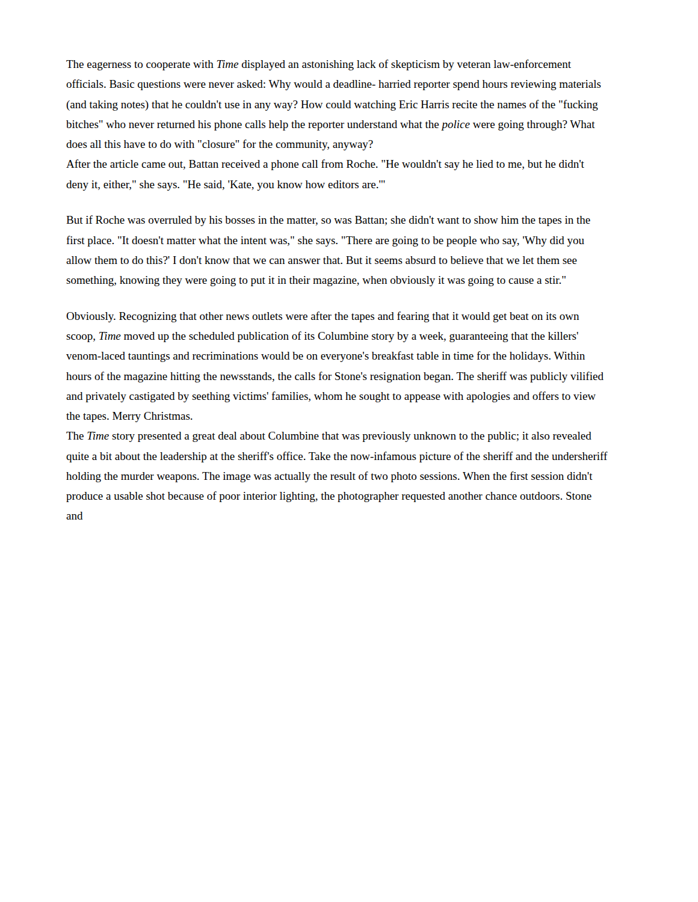The eagerness to cooperate with Time displayed an astonishing lack of skepticism by veteran law-enforcement officials. Basic questions were never asked: Why would a deadline- harried reporter spend hours reviewing materials (and taking notes) that he couldn't use in any way? How could watching Eric Harris recite the names of the "fucking bitches" who never returned his phone calls help the reporter understand what the police were going through? What does all this have to do with "closure" for the community, anyway?
After the article came out, Battan received a phone call from Roche. "He wouldn't say he lied to me, but he didn't deny it, either," she says. "He said, 'Kate, you know how editors are.'"
But if Roche was overruled by his bosses in the matter, so was Battan; she didn't want to show him the tapes in the first place. "It doesn't matter what the intent was," she says. "There are going to be people who say, 'Why did you allow them to do this?' I don't know that we can answer that. But it seems absurd to believe that we let them see something, knowing they were going to put it in their magazine, when obviously it was going to cause a stir."
Obviously. Recognizing that other news outlets were after the tapes and fearing that it would get beat on its own scoop, Time moved up the scheduled publication of its Columbine story by a week, guaranteeing that the killers' venom-laced tauntings and recriminations would be on everyone's breakfast table in time for the holidays. Within hours of the magazine hitting the newsstands, the calls for Stone's resignation began. The sheriff was publicly vilified and privately castigated by seething victims' families, whom he sought to appease with apologies and offers to view the tapes. Merry Christmas.
The Time story presented a great deal about Columbine that was previously unknown to the public; it also revealed quite a bit about the leadership at the sheriff's office. Take the now-infamous picture of the sheriff and the undersheriff holding the murder weapons. The image was actually the result of two photo sessions. When the first session didn't produce a usable shot because of poor interior lighting, the photographer requested another chance outdoors. Stone and